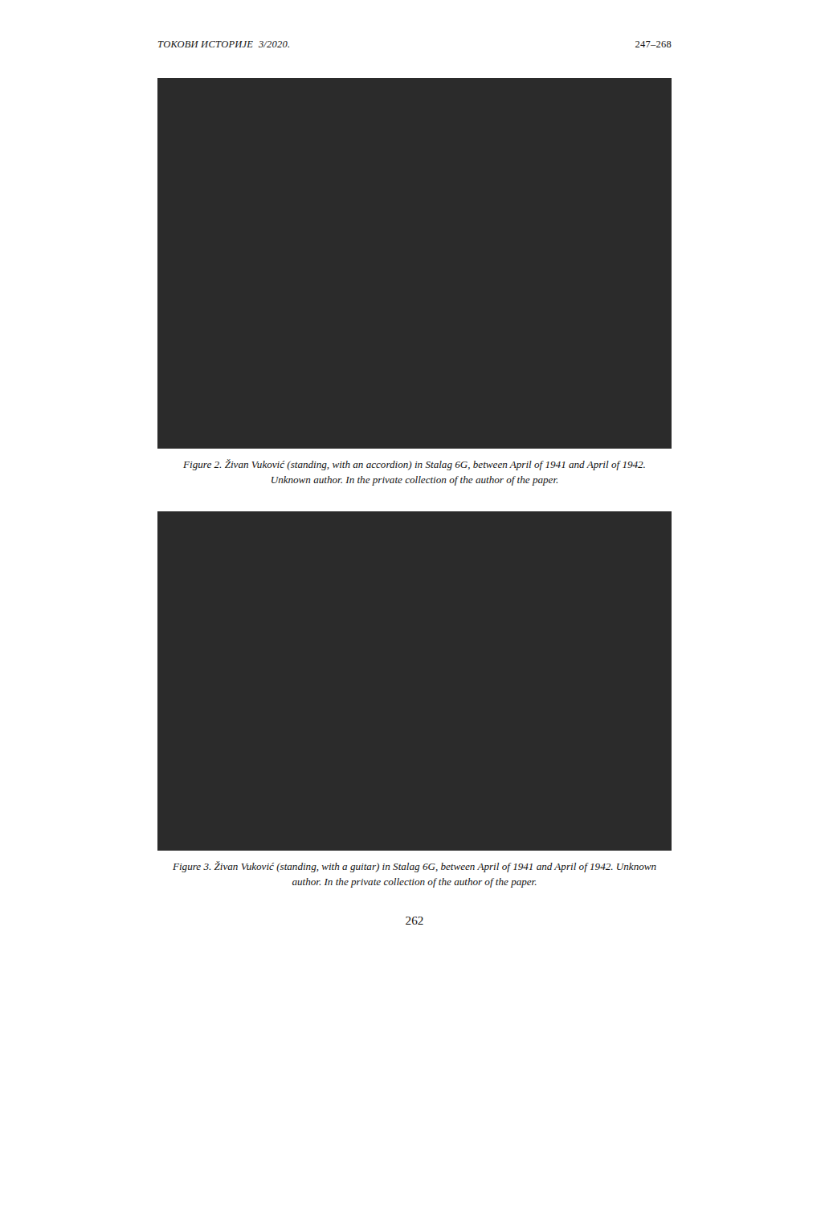ТОКОВИ ИСТОРИЈЕ 3/2020. 247–268
Figure 2. Živan Vuković (standing, with an accordion) in Stalag 6G, between April of 1941 and April of 1942. Unknown author. In the private collection of the author of the paper.
Figure 3. Živan Vuković (standing, with a guitar) in Stalag 6G, between April of 1941 and April of 1942. Unknown author. In the private collection of the author of the paper.
262